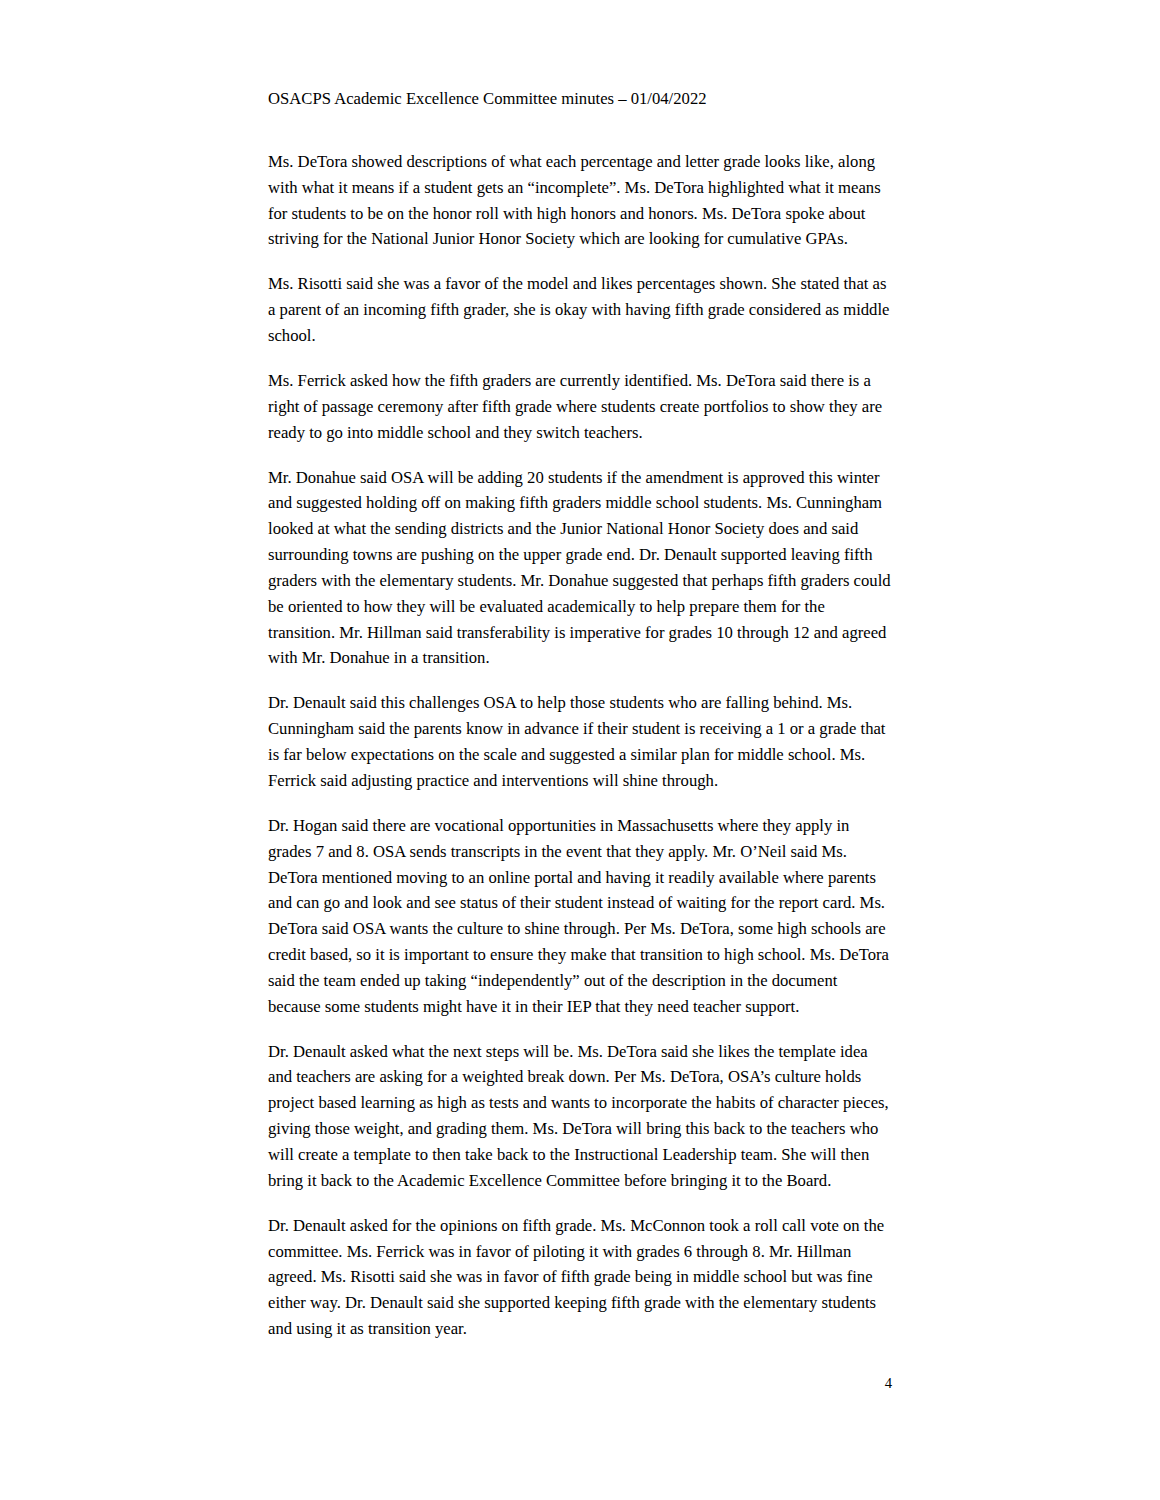OSACPS Academic Excellence Committee minutes – 01/04/2022
Ms. DeTora showed descriptions of what each percentage and letter grade looks like, along with what it means if a student gets an “incomplete”. Ms. DeTora highlighted what it means for students to be on the honor roll with high honors and honors. Ms. DeTora spoke about striving for the National Junior Honor Society which are looking for cumulative GPAs.
Ms. Risotti said she was a favor of the model and likes percentages shown. She stated that as a parent of an incoming fifth grader, she is okay with having fifth grade considered as middle school.
Ms. Ferrick asked how the fifth graders are currently identified. Ms. DeTora said there is a right of passage ceremony after fifth grade where students create portfolios to show they are ready to go into middle school and they switch teachers.
Mr. Donahue said OSA will be adding 20 students if the amendment is approved this winter and suggested holding off on making fifth graders middle school students. Ms. Cunningham looked at what the sending districts and the Junior National Honor Society does and said surrounding towns are pushing on the upper grade end. Dr. Denault supported leaving fifth graders with the elementary students. Mr. Donahue suggested that perhaps fifth graders could be oriented to how they will be evaluated academically to help prepare them for the transition. Mr. Hillman said transferability is imperative for grades 10 through 12 and agreed with Mr. Donahue in a transition.
Dr. Denault said this challenges OSA to help those students who are falling behind. Ms. Cunningham said the parents know in advance if their student is receiving a 1 or a grade that is far below expectations on the scale and suggested a similar plan for middle school. Ms. Ferrick said adjusting practice and interventions will shine through.
Dr. Hogan said there are vocational opportunities in Massachusetts where they apply in grades 7 and 8. OSA sends transcripts in the event that they apply. Mr. O’Neil said Ms. DeTora mentioned moving to an online portal and having it readily available where parents and can go and look and see status of their student instead of waiting for the report card. Ms. DeTora said OSA wants the culture to shine through. Per Ms. DeTora, some high schools are credit based, so it is important to ensure they make that transition to high school. Ms. DeTora said the team ended up taking “independently” out of the description in the document because some students might have it in their IEP that they need teacher support.
Dr. Denault asked what the next steps will be. Ms. DeTora said she likes the template idea and teachers are asking for a weighted break down. Per Ms. DeTora, OSA’s culture holds project based learning as high as tests and wants to incorporate the habits of character pieces, giving those weight, and grading them. Ms. DeTora will bring this back to the teachers who will create a template to then take back to the Instructional Leadership team. She will then bring it back to the Academic Excellence Committee before bringing it to the Board.
Dr. Denault asked for the opinions on fifth grade. Ms. McConnon took a roll call vote on the committee. Ms. Ferrick was in favor of piloting it with grades 6 through 8. Mr. Hillman agreed. Ms. Risotti said she was in favor of fifth grade being in middle school but was fine either way. Dr. Denault said she supported keeping fifth grade with the elementary students and using it as transition year.
4